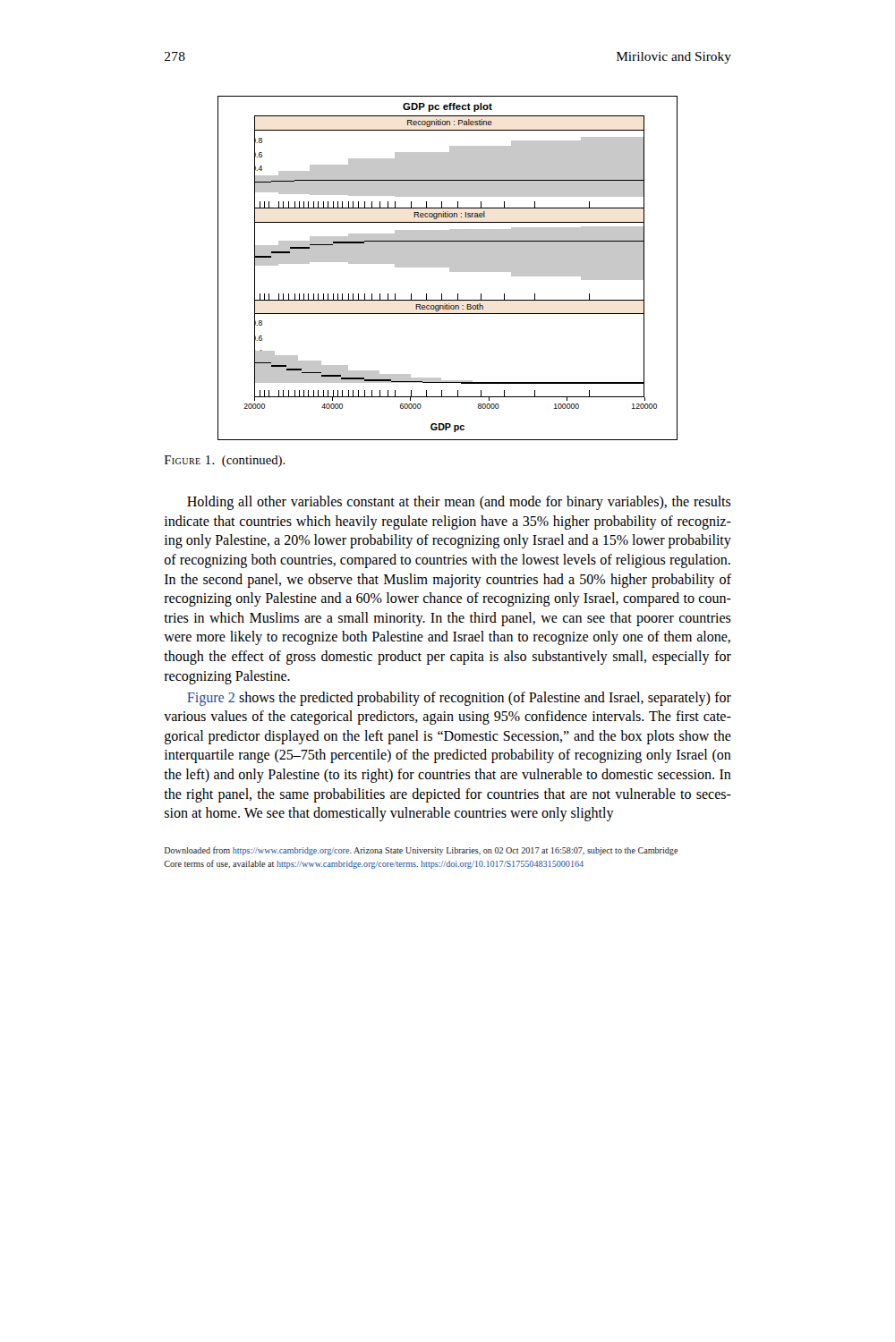278 Mirilovic and Siroky
GDP pc effect plot
Recognition (probability)
Recognition : Palestine
0.8 0.6 0.4 0.2
Recognition : Israel
0.8 0.6 0.4 0.2
Recognition : Both
0.8 0.6 0.4 0.2
20000
40000
60000
80000
100000
120000
GDP pc
Figure 1. (continued).
Holding all other variables constant at their mean (and mode for binary variables), the results indicate that countries which heavily regulate religion have a 35% higher probability of recognizing only Palestine, a 20% lower probability of recognizing only Israel and a 15% lower probability of recognizing both countries, compared to countries with the lowest levels of religious regulation. In the second panel, we observe that Muslim majority countries had a 50% higher probability of recognizing only Palestine and a 60% lower chance of recognizing only Israel, compared to countries in which Muslims are a small minority. In the third panel, we can see that poorer countries were more likely to recognize both Palestine and Israel than to recognize only one of them alone, though the effect of gross domestic product per capita is also substantively small, especially for recognizing Palestine.
Figure 2 shows the predicted probability of recognition (of Palestine and Israel, separately) for various values of the categorical predictors, again using 95% confidence intervals. The first categorical predictor displayed on the left panel is “Domestic Secession,” and the box plots show the interquartile range (25–75th percentile) of the predicted probability of recognizing only Israel (on the left) and only Palestine (to its right) for countries that are vulnerable to domestic secession. In the right panel, the same probabilities are depicted for countries that are not vulnerable to secession at home. We see that domestically vulnerable countries were only slightly
Downloaded from https://www.cambridge.org/core. Arizona State University Libraries, on 02 Oct 2017 at 16:58:07, subject to the Cambridge Core terms of use, available at https://www.cambridge.org/core/terms. https://doi.org/10.1017/S1755048315000164